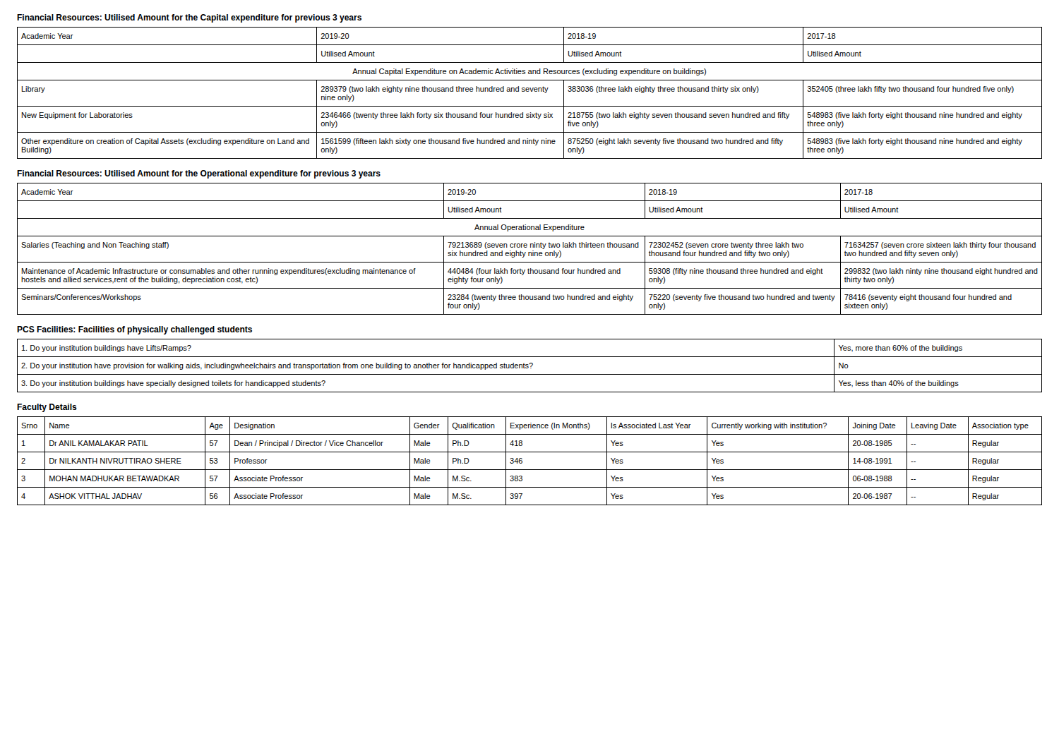Financial Resources: Utilised Amount for the Capital expenditure for previous 3 years
| Academic Year | 2019-20 | 2018-19 | 2017-18 |
| --- | --- | --- | --- |
| | Utilised Amount | Utilised Amount | Utilised Amount |
| Annual Capital Expenditure on Academic Activities and Resources (excluding expenditure on buildings) |
| Library | 289379 (two lakh eighty nine thousand three hundred and seventy nine only) | 383036 (three lakh eighty three thousand thirty six only) | 352405 (three lakh fifty two thousand four hundred five only) |
| New Equipment for Laboratories | 2346466 (twenty three lakh forty six thousand four hundred sixty six only) | 218755 (two lakh eighty seven thousand seven hundred and fifty five only) | 548983 (five lakh forty eight thousand nine hundred and eighty three only) |
| Other expenditure on creation of Capital Assets (excluding expenditure on Land and Building) | 1561599 (fifteen lakh sixty one thousand five hundred and ninty nine only) | 875250 (eight lakh seventy five thousand two hundred and fifty only) | 548983 (five lakh forty eight thousand nine hundred and eighty three only) |
Financial Resources: Utilised Amount for the Operational expenditure for previous 3 years
| Academic Year | 2019-20 | 2018-19 | 2017-18 |
| --- | --- | --- | --- |
| | Utilised Amount | Utilised Amount | Utilised Amount |
| Annual Operational Expenditure |
| Salaries (Teaching and Non Teaching staff) | 79213689 (seven crore ninty two lakh thirteen thousand six hundred and eighty nine only) | 72302452 (seven crore twenty three lakh two thousand four hundred and fifty two only) | 71634257 (seven crore sixteen lakh thirty four thousand two hundred and fifty seven only) |
| Maintenance of Academic Infrastructure or consumables and other running expenditures(excluding maintenance of hostels and allied services,rent of the building, depreciation cost, etc) | 440484 (four lakh forty thousand four hundred and eighty four only) | 59308 (fifty nine thousand three hundred and eight only) | 299832 (two lakh ninty nine thousand eight hundred and thirty two only) |
| Seminars/Conferences/Workshops | 23284 (twenty three thousand two hundred and eighty four only) | 75220 (seventy five thousand two hundred and twenty only) | 78416 (seventy eight thousand four hundred and sixteen only) |
PCS Facilities: Facilities of physically challenged students
| 1. Do your institution buildings have Lifts/Ramps? | Yes, more than 60% of the buildings |
| 2. Do your institution have provision for walking aids, includingwheelchairs and transportation from one building to another for handicapped students? | No |
| 3. Do your institution buildings have specially designed toilets for handicapped students? | Yes, less than 40% of the buildings |
Faculty Details
| Srno | Name | Age | Designation | Gender | Qualification | Experience (In Months) | Is Associated Last Year | Currently working with institution? | Joining Date | Leaving Date | Association type |
| --- | --- | --- | --- | --- | --- | --- | --- | --- | --- | --- | --- |
| 1 | Dr ANIL KAMALAKAR PATIL | 57 | Dean / Principal / Director / Vice Chancellor | Male | Ph.D | 418 | Yes | Yes | 20-08-1985 | -- | Regular |
| 2 | Dr NILKANTH NIVRUTTIRAO SHERE | 53 | Professor | Male | Ph.D | 346 | Yes | Yes | 14-08-1991 | -- | Regular |
| 3 | MOHAN MADHUKAR BETAWADKAR | 57 | Associate Professor | Male | M.Sc. | 383 | Yes | Yes | 06-08-1988 | -- | Regular |
| 4 | ASHOK VITTHAL JADHAV | 56 | Associate Professor | Male | M.Sc. | 397 | Yes | Yes | 20-06-1987 | -- | Regular |